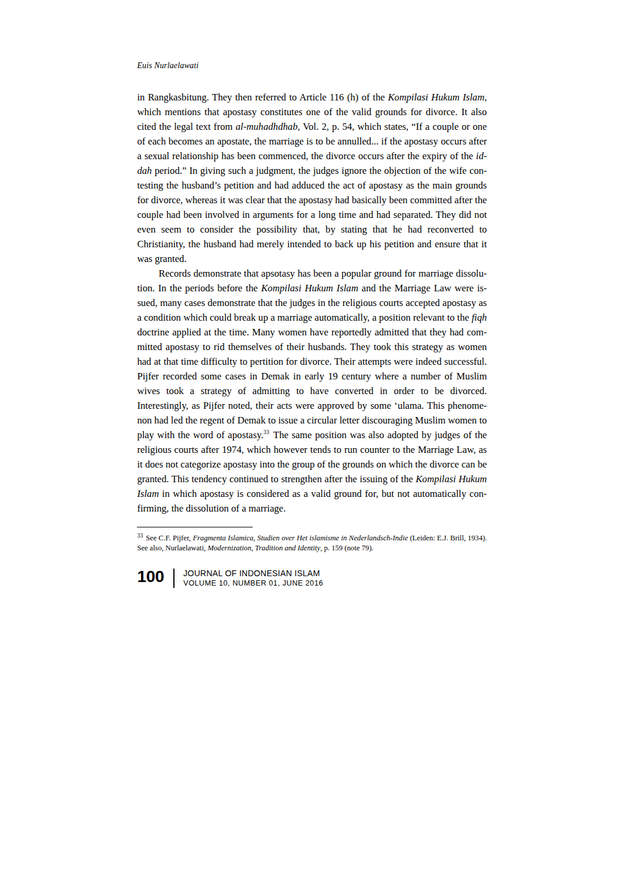Euis Nurlaelawati
in Rangkasbitung. They then referred to Article 116 (h) of the Kompilasi Hukum Islam, which mentions that apostasy constitutes one of the valid grounds for divorce. It also cited the legal text from al-muhadhdhab, Vol. 2, p. 54, which states, “If a couple or one of each becomes an apostate, the marriage is to be annulled... if the apostasy occurs after a sexual relationship has been commenced, the divorce occurs after the expiry of the iddah period.” In giving such a judgment, the judges ignore the objection of the wife contesting the husband’s petition and had adduced the act of apostasy as the main grounds for divorce, whereas it was clear that the apostasy had basically been committed after the couple had been involved in arguments for a long time and had separated. They did not even seem to consider the possibility that, by stating that he had reconverted to Christianity, the husband had merely intended to back up his petition and ensure that it was granted.
Records demonstrate that apsotasy has been a popular ground for marriage dissolution. In the periods before the Kompilasi Hukum Islam and the Marriage Law were issued, many cases demonstrate that the judges in the religious courts accepted apostasy as a condition which could break up a marriage automatically, a position relevant to the fiqh doctrine applied at the time. Many women have reportedly admitted that they had committed apostasy to rid themselves of their husbands. They took this strategy as women had at that time difficulty to pertition for divorce. Their attempts were indeed successful. Pijfer recorded some cases in Demak in early 19 century where a number of Muslim wives took a strategy of admitting to have converted in order to be divorced. Interestingly, as Pijfer noted, their acts were approved by some ‘ulama. This phenomenon had led the regent of Demak to issue a circular letter discouraging Muslim women to play with the word of apostasy.33 The same position was also adopted by judges of the religious courts after 1974, which however tends to run counter to the Marriage Law, as it does not categorize apostasy into the group of the grounds on which the divorce can be granted. This tendency continued to strengthen after the issuing of the Kompilasi Hukum Islam in which apostasy is considered as a valid ground for, but not automatically confirming, the dissolution of a marriage.
33 See C.F. Pijfer, Fragmenta Islamica, Studien over Het islamisme in Nederlandsch-Indie (Leiden: E.J. Brill, 1934). See also, Nurlaelawati, Modernization, Tradition and Identity, p. 159 (note 79).
100
Journal of Indonesian Islam
Volume 10, Number 01, June 2016